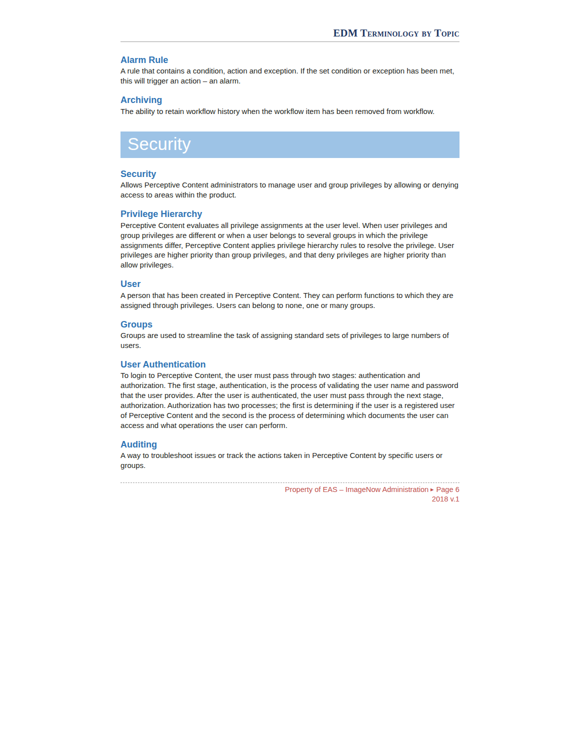EDM Terminology by Topic
Alarm Rule
A rule that contains a condition, action and exception. If the set condition or exception has been met, this will trigger an action – an alarm.
Archiving
The ability to retain workflow history when the workflow item has been removed from workflow.
Security
Security
Allows Perceptive Content administrators to manage user and group privileges by allowing or denying access to areas within the product.
Privilege Hierarchy
Perceptive Content evaluates all privilege assignments at the user level. When user privileges and group privileges are different or when a user belongs to several groups in which the privilege assignments differ, Perceptive Content applies privilege hierarchy rules to resolve the privilege. User privileges are higher priority than group privileges, and that deny privileges are higher priority than allow privileges.
User
A person that has been created in Perceptive Content. They can perform functions to which they are assigned through privileges. Users can belong to none, one or many groups.
Groups
Groups are used to streamline the task of assigning standard sets of privileges to large numbers of users.
User Authentication
To login to Perceptive Content, the user must pass through two stages: authentication and authorization. The first stage, authentication, is the process of validating the user name and password that the user provides. After the user is authenticated, the user must pass through the next stage, authorization. Authorization has two processes; the first is determining if the user is a registered user of Perceptive Content and the second is the process of determining which documents the user can access and what operations the user can perform.
Auditing
A way to troubleshoot issues or track the actions taken in Perceptive Content by specific users or groups.
Property of EAS – ImageNow Administration ▸ Page 6
2018 v.1